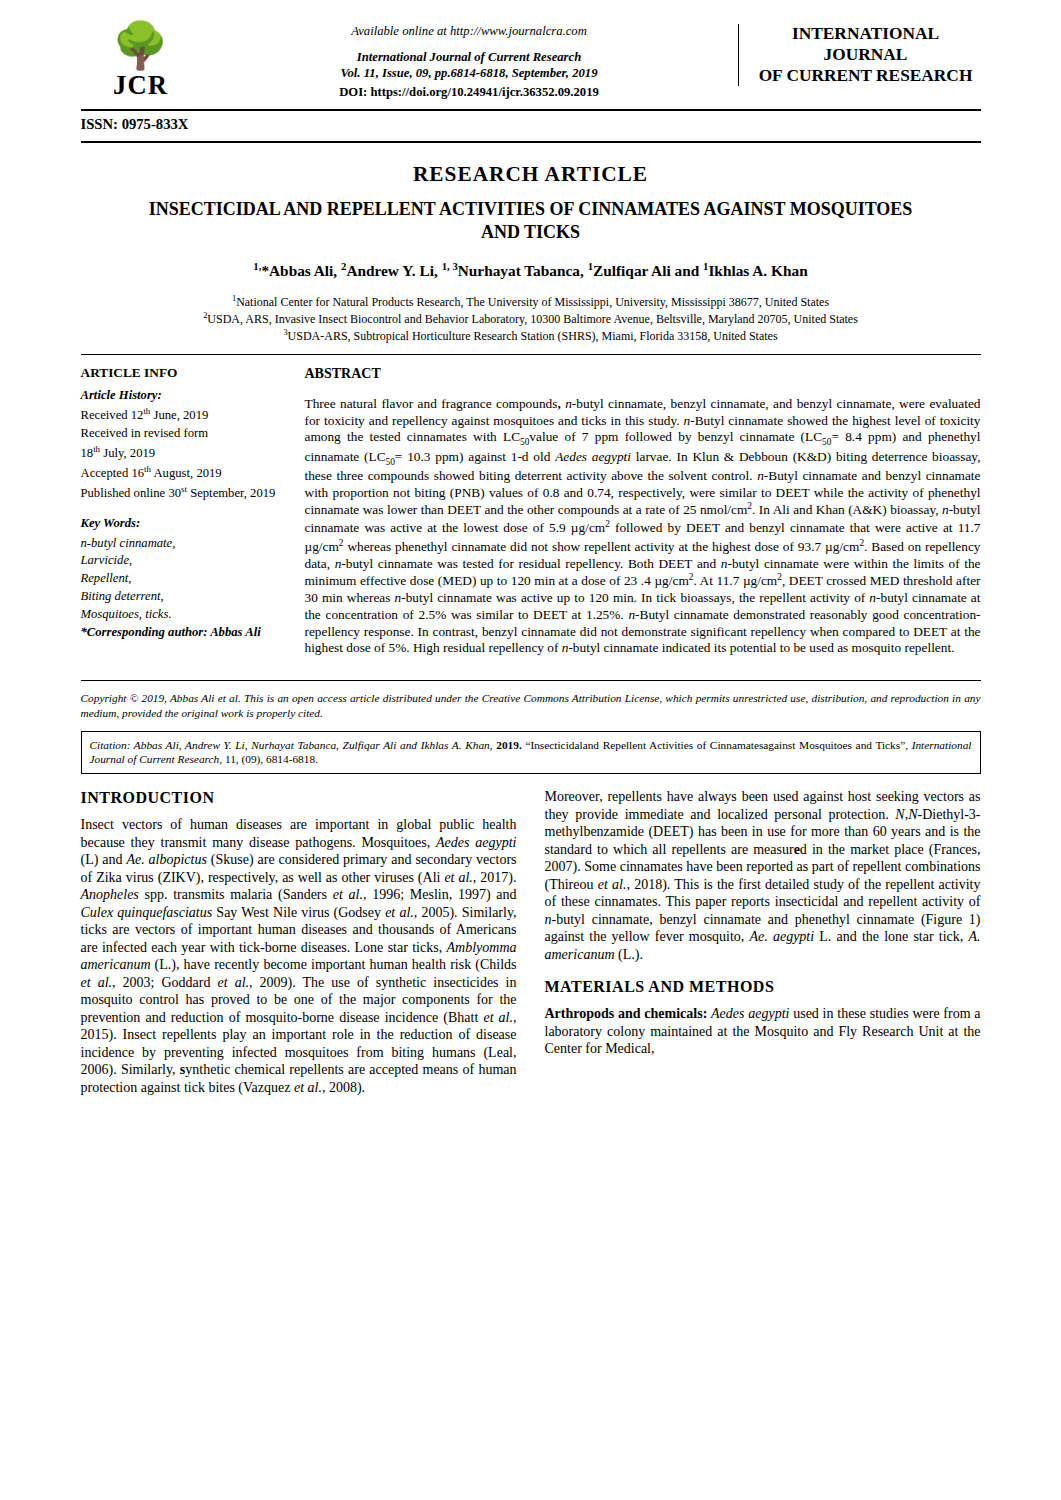🌳
JCR
Available online at http://www.journalcra.com
International Journal of Current Research
Vol. 11, Issue, 09, pp.6814-6818, September, 2019
DOI: https://doi.org/10.24941/ijcr.36352.09.2019
INTERNATIONAL JOURNAL
OF CURRENT RESEARCH
ISSN: 0975-833X
RESEARCH ARTICLE
INSECTICIDAL AND REPELLENT ACTIVITIES OF CINNAMATES AGAINST MOSQUITOES
AND TICKS
1,*Abbas Ali, 2Andrew Y. Li, 1, 3Nurhayat Tabanca, 1Zulfiqar Ali and 1Ikhlas A. Khan
1National Center for Natural Products Research, The University of Mississippi, University, Mississippi 38677, United States
2USDA, ARS, Invasive Insect Biocontrol and Behavior Laboratory, 10300 Baltimore Avenue, Beltsville, Maryland 20705, United States
3USDA-ARS, Subtropical Horticulture Research Station (SHRS), Miami, Florida 33158, United States
ARTICLE INFO
Article History:
Received 12th June, 2019
Received in revised form
18th July, 2019
Accepted 16th August, 2019
Published online 30st September, 2019
Key Words:
n-butyl cinnamate,
Larvicide,
Repellent,
Biting deterrent,
Mosquitoes, ticks.
*Corresponding author: Abbas Ali
ABSTRACT
Three natural flavor and fragrance compounds, n-butyl cinnamate, benzyl cinnamate, and benzyl cinnamate, were evaluated for toxicity and repellency against mosquitoes and ticks in this study. n-Butyl cinnamate showed the highest level of toxicity among the tested cinnamates with LC50value of 7 ppm followed by benzyl cinnamate (LC50= 8.4 ppm) and phenethyl cinnamate (LC50= 10.3 ppm) against 1-d old Aedes aegypti larvae. In Klun & Debboun (K&D) biting deterrence bioassay, these three compounds showed biting deterrent activity above the solvent control. n-Butyl cinnamate and benzyl cinnamate with proportion not biting (PNB) values of 0.8 and 0.74, respectively, were similar to DEET while the activity of phenethyl cinnamate was lower than DEET and the other compounds at a rate of 25 nmol/cm2. In Ali and Khan (A&K) bioassay, n-butyl cinnamate was active at the lowest dose of 5.9 µg/cm2 followed by DEET and benzyl cinnamate that were active at 11.7 µg/cm2 whereas phenethyl cinnamate did not show repellent activity at the highest dose of 93.7 µg/cm2. Based on repellency data, n-butyl cinnamate was tested for residual repellency. Both DEET and n-butyl cinnamate were within the limits of the minimum effective dose (MED) up to 120 min at a dose of 23 .4 µg/cm2. At 11.7 µg/cm2, DEET crossed MED threshold after 30 min whereas n-butyl cinnamate was active up to 120 min. In tick bioassays, the repellent activity of n-butyl cinnamate at the concentration of 2.5% was similar to DEET at 1.25%. n-Butyl cinnamate demonstrated reasonably good concentration-repellency response. In contrast, benzyl cinnamate did not demonstrate significant repellency when compared to DEET at the highest dose of 5%. High residual repellency of n-butyl cinnamate indicated its potential to be used as mosquito repellent.
Copyright © 2019, Abbas Ali et al. This is an open access article distributed under the Creative Commons Attribution License, which permits unrestricted use, distribution, and reproduction in any medium, provided the original work is properly cited.
Citation: Abbas Ali, Andrew Y. Li, Nurhayat Tabanca, Zulfiqar Ali and Ikhlas A. Khan, 2019. “Insecticidaland Repellent Activities of Cinnamatesagainst Mosquitoes and Ticks”, International Journal of Current Research, 11, (09), 6814-6818.
INTRODUCTION
Insect vectors of human diseases are important in global public health because they transmit many disease pathogens. Mosquitoes, Aedes aegypti (L) and Ae. albopictus (Skuse) are considered primary and secondary vectors of Zika virus (ZIKV), respectively, as well as other viruses (Ali et al., 2017). Anopheles spp. transmits malaria (Sanders et al., 1996; Meslin, 1997) and Culex quinquefasciatus Say West Nile virus (Godsey et al., 2005). Similarly, ticks are vectors of important human diseases and thousands of Americans are infected each year with tick-borne diseases. Lone star ticks, Amblyomma americanum (L.), have recently become important human health risk (Childs et al., 2003; Goddard et al., 2009). The use of synthetic insecticides in mosquito control has proved to be one of the major components for the prevention and reduction of mosquito-borne disease incidence (Bhatt et al., 2015). Insect repellents play an important role in the reduction of disease incidence by preventing infected mosquitoes from biting humans (Leal, 2006). Similarly, synthetic chemical repellents are accepted means of human protection against tick bites (Vazquez et al., 2008).
Moreover, repellents have always been used against host seeking vectors as they provide immediate and localized personal protection. N,N-Diethyl-3-methylbenzamide (DEET) has been in use for more than 60 years and is the standard to which all repellents are measured in the market place (Frances, 2007). Some cinnamates have been reported as part of repellent combinations (Thireou et al., 2018). This is the first detailed study of the repellent activity of these cinnamates. This paper reports insecticidal and repellent activity of n-butyl cinnamate, benzyl cinnamate and phenethyl cinnamate (Figure 1) against the yellow fever mosquito, Ae. aegypti L. and the lone star tick, A. americanum (L.).
MATERIALS AND METHODS
Arthropods and chemicals: Aedes aegypti used in these studies were from a laboratory colony maintained at the Mosquito and Fly Research Unit at the Center for Medical,